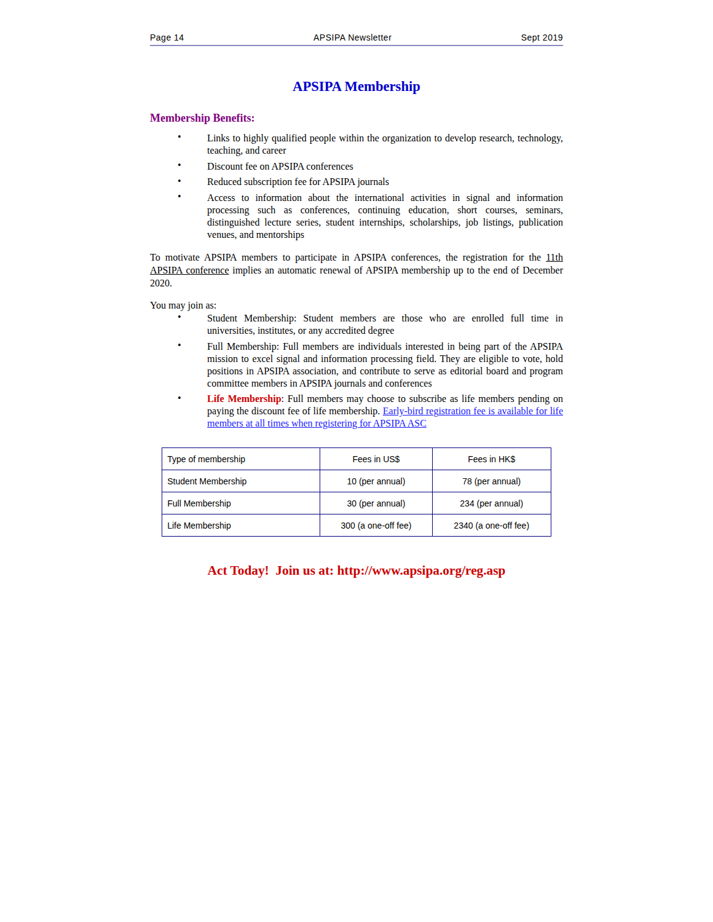Page 14
APSIPA Newsletter
Sept 2019
APSIPA Membership
Membership Benefits:
Links to highly qualified people within the organization to develop research, technology, teaching, and career
Discount fee on APSIPA conferences
Reduced subscription fee for APSIPA journals
Access to information about the international activities in signal and information processing such as conferences, continuing education, short courses, seminars, distinguished lecture series, student internships, scholarships, job listings, publication venues, and mentorships
To motivate APSIPA members to participate in APSIPA conferences, the registration for the 11th APSIPA conference implies an automatic renewal of APSIPA membership up to the end of December 2020.
You may join as:
Student Membership: Student members are those who are enrolled full time in universities, institutes, or any accredited degree
Full Membership: Full members are individuals interested in being part of the APSIPA mission to excel signal and information processing field. They are eligible to vote, hold positions in APSIPA association, and contribute to serve as editorial board and program committee members in APSIPA journals and conferences
Life Membership: Full members may choose to subscribe as life members pending on paying the discount fee of life membership. Early-bird registration fee is available for life members at all times when registering for APSIPA ASC
| Type of membership | Fees in US$ | Fees in HK$ |
| Student Membership | 10 (per annual) | 78 (per annual) |
| Full Membership | 30 (per annual) | 234 (per annual) |
| Life Membership | 300 (a one-off fee) | 2340 (a one-off fee) |
Act Today! Join us at: http://www.apsipa.org/reg.asp